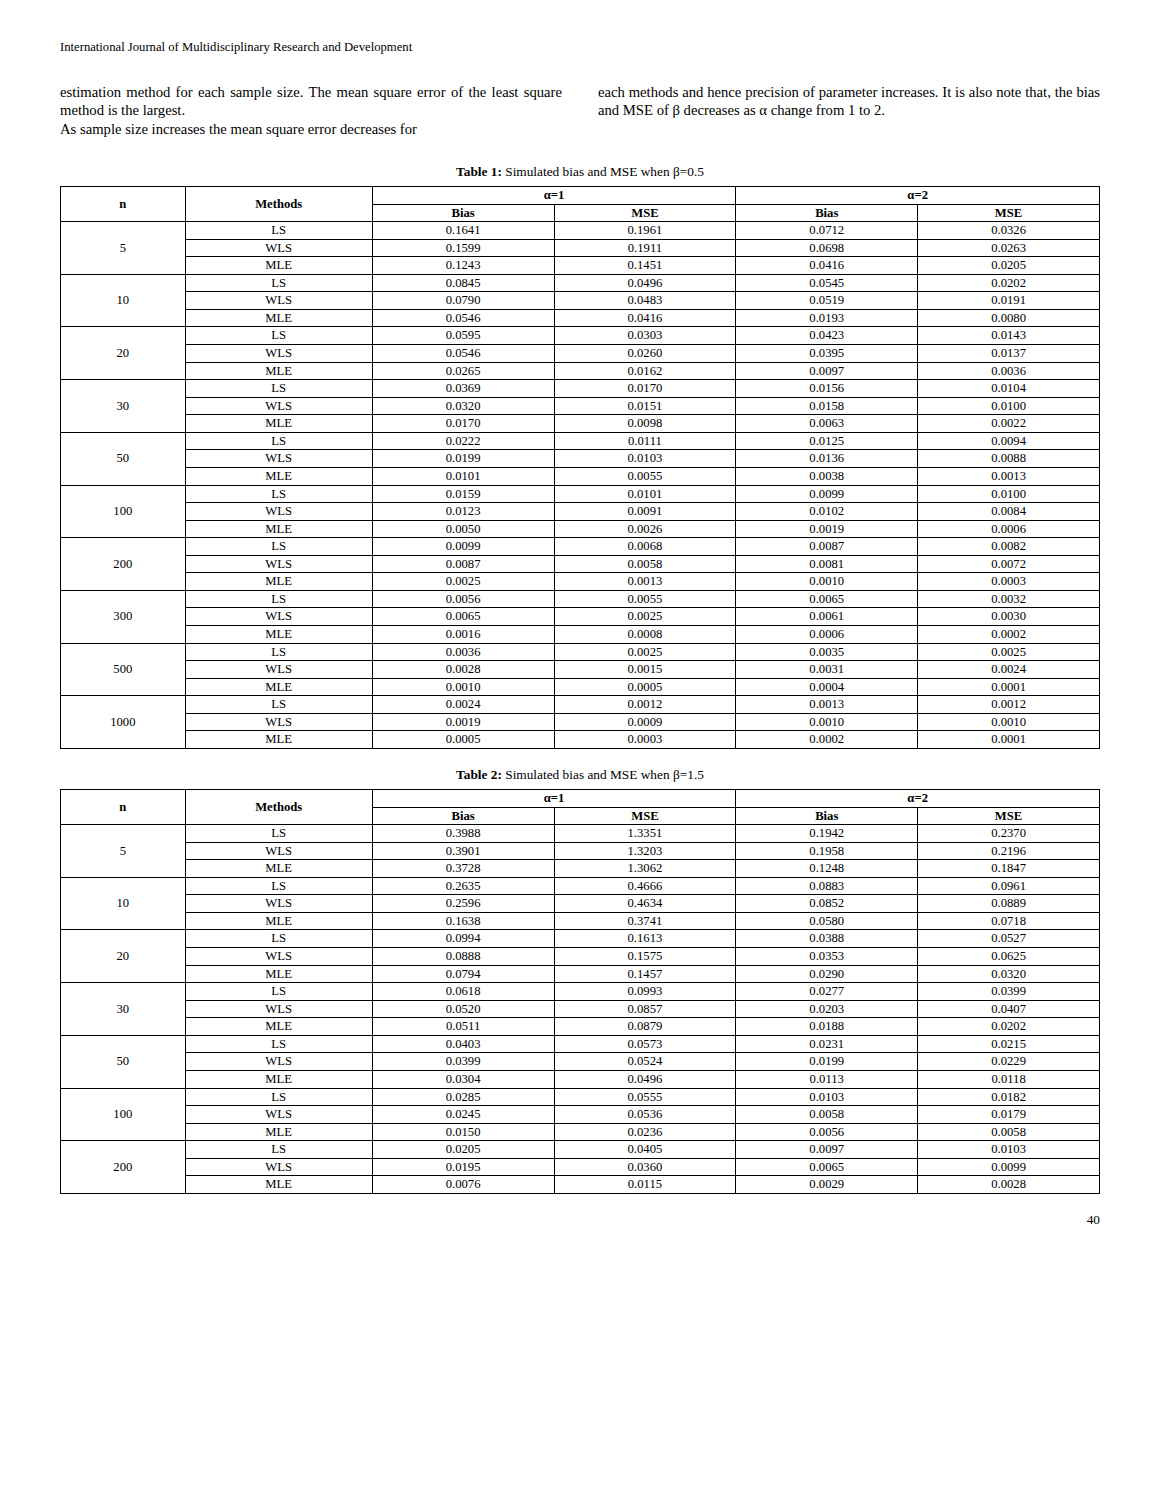International Journal of Multidisciplinary Research and Development
estimation method for each sample size. The mean square error of the least square method is the largest.
As sample size increases the mean square error decreases for
each methods and hence precision of parameter increases. It is also note that, the bias and MSE of β decreases as α change from 1 to 2.
Table 1: Simulated bias and MSE when β=0.5
| n | Methods | α=1 | α=2 |
| --- | --- | --- | --- |
| Bias | MSE | Bias | MSE |
| 5 | LS | 0.1641 | 0.1961 | 0.0712 | 0.0326 |
| WLS | 0.1599 | 0.1911 | 0.0698 | 0.0263 |
| MLE | 0.1243 | 0.1451 | 0.0416 | 0.0205 |
| 10 | LS | 0.0845 | 0.0496 | 0.0545 | 0.0202 |
| WLS | 0.0790 | 0.0483 | 0.0519 | 0.0191 |
| MLE | 0.0546 | 0.0416 | 0.0193 | 0.0080 |
| 20 | LS | 0.0595 | 0.0303 | 0.0423 | 0.0143 |
| WLS | 0.0546 | 0.0260 | 0.0395 | 0.0137 |
| MLE | 0.0265 | 0.0162 | 0.0097 | 0.0036 |
| 30 | LS | 0.0369 | 0.0170 | 0.0156 | 0.0104 |
| WLS | 0.0320 | 0.0151 | 0.0158 | 0.0100 |
| MLE | 0.0170 | 0.0098 | 0.0063 | 0.0022 |
| 50 | LS | 0.0222 | 0.0111 | 0.0125 | 0.0094 |
| WLS | 0.0199 | 0.0103 | 0.0136 | 0.0088 |
| MLE | 0.0101 | 0.0055 | 0.0038 | 0.0013 |
| 100 | LS | 0.0159 | 0.0101 | 0.0099 | 0.0100 |
| WLS | 0.0123 | 0.0091 | 0.0102 | 0.0084 |
| MLE | 0.0050 | 0.0026 | 0.0019 | 0.0006 |
| 200 | LS | 0.0099 | 0.0068 | 0.0087 | 0.0082 |
| WLS | 0.0087 | 0.0058 | 0.0081 | 0.0072 |
| MLE | 0.0025 | 0.0013 | 0.0010 | 0.0003 |
| 300 | LS | 0.0056 | 0.0055 | 0.0065 | 0.0032 |
| WLS | 0.0065 | 0.0025 | 0.0061 | 0.0030 |
| MLE | 0.0016 | 0.0008 | 0.0006 | 0.0002 |
| 500 | LS | 0.0036 | 0.0025 | 0.0035 | 0.0025 |
| WLS | 0.0028 | 0.0015 | 0.0031 | 0.0024 |
| MLE | 0.0010 | 0.0005 | 0.0004 | 0.0001 |
| 1000 | LS | 0.0024 | 0.0012 | 0.0013 | 0.0012 |
| WLS | 0.0019 | 0.0009 | 0.0010 | 0.0010 |
| MLE | 0.0005 | 0.0003 | 0.0002 | 0.0001 |
Table 2: Simulated bias and MSE when β=1.5
| n | Methods | α=1 | α=2 |
| --- | --- | --- | --- |
| Bias | MSE | Bias | MSE |
| 5 | LS | 0.3988 | 1.3351 | 0.1942 | 0.2370 |
| WLS | 0.3901 | 1.3203 | 0.1958 | 0.2196 |
| MLE | 0.3728 | 1.3062 | 0.1248 | 0.1847 |
| 10 | LS | 0.2635 | 0.4666 | 0.0883 | 0.0961 |
| WLS | 0.2596 | 0.4634 | 0.0852 | 0.0889 |
| MLE | 0.1638 | 0.3741 | 0.0580 | 0.0718 |
| 20 | LS | 0.0994 | 0.1613 | 0.0388 | 0.0527 |
| WLS | 0.0888 | 0.1575 | 0.0353 | 0.0625 |
| MLE | 0.0794 | 0.1457 | 0.0290 | 0.0320 |
| 30 | LS | 0.0618 | 0.0993 | 0.0277 | 0.0399 |
| WLS | 0.0520 | 0.0857 | 0.0203 | 0.0407 |
| MLE | 0.0511 | 0.0879 | 0.0188 | 0.0202 |
| 50 | LS | 0.0403 | 0.0573 | 0.0231 | 0.0215 |
| WLS | 0.0399 | 0.0524 | 0.0199 | 0.0229 |
| MLE | 0.0304 | 0.0496 | 0.0113 | 0.0118 |
| 100 | LS | 0.0285 | 0.0555 | 0.0103 | 0.0182 |
| WLS | 0.0245 | 0.0536 | 0.0058 | 0.0179 |
| MLE | 0.0150 | 0.0236 | 0.0056 | 0.0058 |
| 200 | LS | 0.0205 | 0.0405 | 0.0097 | 0.0103 |
| WLS | 0.0195 | 0.0360 | 0.0065 | 0.0099 |
| MLE | 0.0076 | 0.0115 | 0.0029 | 0.0028 |
40